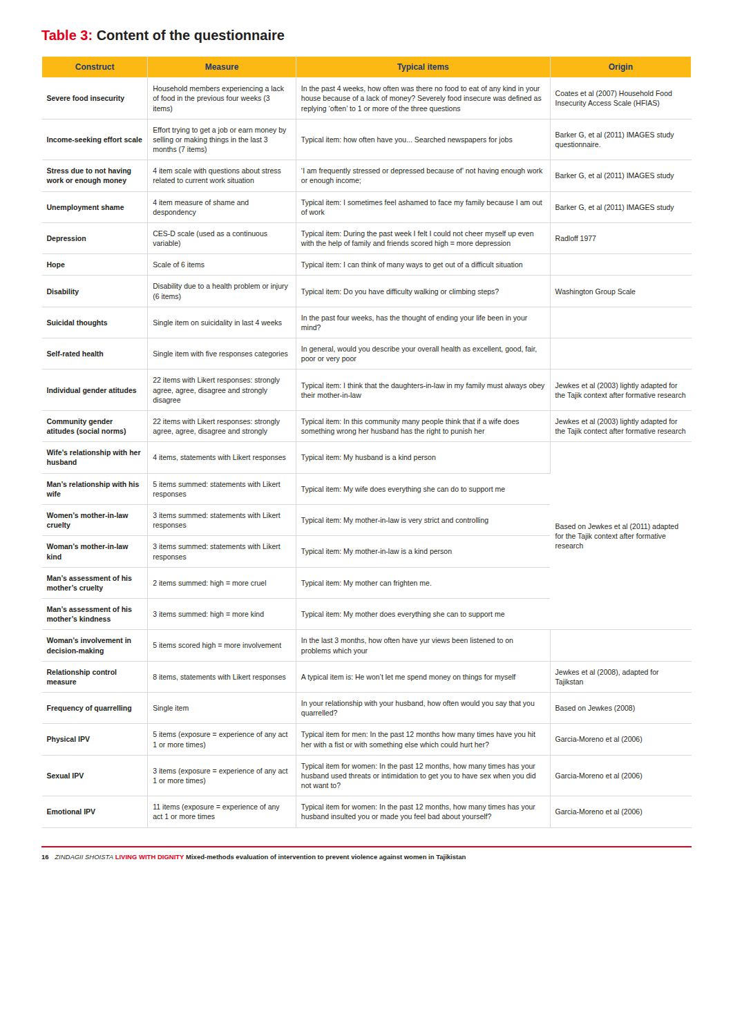Table 3: Content of the questionnaire
| Construct | Measure | Typical items | Origin |
| --- | --- | --- | --- |
| Severe food insecurity | Household members experiencing a lack of food in the previous four weeks (3 items) | In the past 4 weeks, how often was there no food to eat of any kind in your house because of a lack of money? Severely food insecure was defined as replying ‘often’ to 1 or more of the three questions | Coates et al (2007) Household Food Insecurity Access Scale (HFIAS) |
| Income-seeking effort scale | Effort trying to get a job or earn money by selling or making things in the last 3 months (7 items) | Typical item: how often have you... Searched newspapers for jobs | Barker G, et al (2011) IMAGES study questionnaire. |
| Stress due to not having work or enough money | 4 item scale with questions about stress related to current work situation | ‘I am frequently stressed or depressed because of’ not having enough work or enough income; | Barker G, et al (2011) IMAGES study |
| Unemployment shame | 4 item measure of shame and despondency | Typical item: I sometimes feel ashamed to face my family because I am out of work | Barker G, et al (2011) IMAGES study |
| Depression | CES-D scale (used as a continuous variable) | Typical item: During the past week I felt I could not cheer myself up even with the help of family and friends scored high = more depression | Radloff 1977 |
| Hope | Scale of 6 items | Typical item: I can think of many ways to get out of a difficult situation | |
| Disability | Disability due to a health problem or injury (6 items) | Typical item: Do you have difficulty walking or climbing steps? | Washington Group Scale |
| Suicidal thoughts | Single item on suicidality in last 4 weeks | In the past four weeks, has the thought of ending your life been in your mind? | |
| Self-rated health | Single item with five responses categories | In general, would you describe your overall health as excellent, good, fair, poor or very poor | |
| Individual gender atitudes | 22 items with Likert responses: strongly agree, agree, disagree and strongly disagree | Typical item: I think that the daughters-in-law in my family must always obey their mother-in-law | Jewkes et al (2003) lightly adapted for the Tajik context after formative research |
| Community gender atitudes (social norms) | 22 items with Likert responses: strongly agree, agree, disagree and strongly | Typical item: In this community many people think that if a wife does something wrong her husband has the right to punish her | Jewkes et al (2003) lightly adapted for the Tajik contect after formative research |
| Wife’s relationship with her husband | 4 items, statements with Likert responses | Typical item: My husband is a kind person | Based on Jewkes et al (2011) adapted for the Tajik context after formative research |
| Man’s relationship with his wife | 5 items summed: statements with Likert responses | Typical item: My wife does everything she can do to support me |
| Women’s mother-in-law cruelty | 3 items summed: statements with Likert responses | Typical item: My mother-in-law is very strict and controlling |
| Woman’s mother-in-law kind | 3 items summed: statements with Likert responses | Typical item: My mother-in-law is a kind person |
| Man’s assessment of his mother’s cruelty | 2 items summed: high = more cruel | Typical item: My mother can frighten me. |
| Man’s assessment of his mother’s kindness | 3 items summed: high = more kind | Typical item: My mother does everything she can to support me |
| Woman’s involvement in decision-making | 5 items scored high = more involvement | In the last 3 months, how often have yur views been listened to on problems which your | |
| Relationship control measure | 8 items, statements with Likert responses | A typical item is: He won’t let me spend money on things for myself | Jewkes et al (2008), adapted for Tajikstan |
| Frequency of quarrelling | Single item | In your relationship with your husband, how often would you say that you quarrelled? | Based on Jewkes (2008) |
| Physical IPV | 5 items (exposure = experience of any act 1 or more times) | Typical item for men: In the past 12 months how many times have you hit her with a fist or with something else which could hurt her? | Garcia-Moreno et al (2006) |
| Sexual IPV | 3 items (exposure = experience of any act 1 or more times) | Typical item for women: In the past 12 months, how many times has your husband used threats or intimidation to get you to have sex when you did not want to? | Garcia-Moreno et al (2006) |
| Emotional IPV | 11 items (exposure = experience of any act 1 or more times | Typical item for women: In the past 12 months, how many times has your husband insulted you or made you feel bad about yourself? | Garcia-Moreno et al (2006) |
16 ZINDAGII SHOISTA LIVING WITH DIGNITY Mixed-methods evaluation of intervention to prevent violence against women in Tajikistan